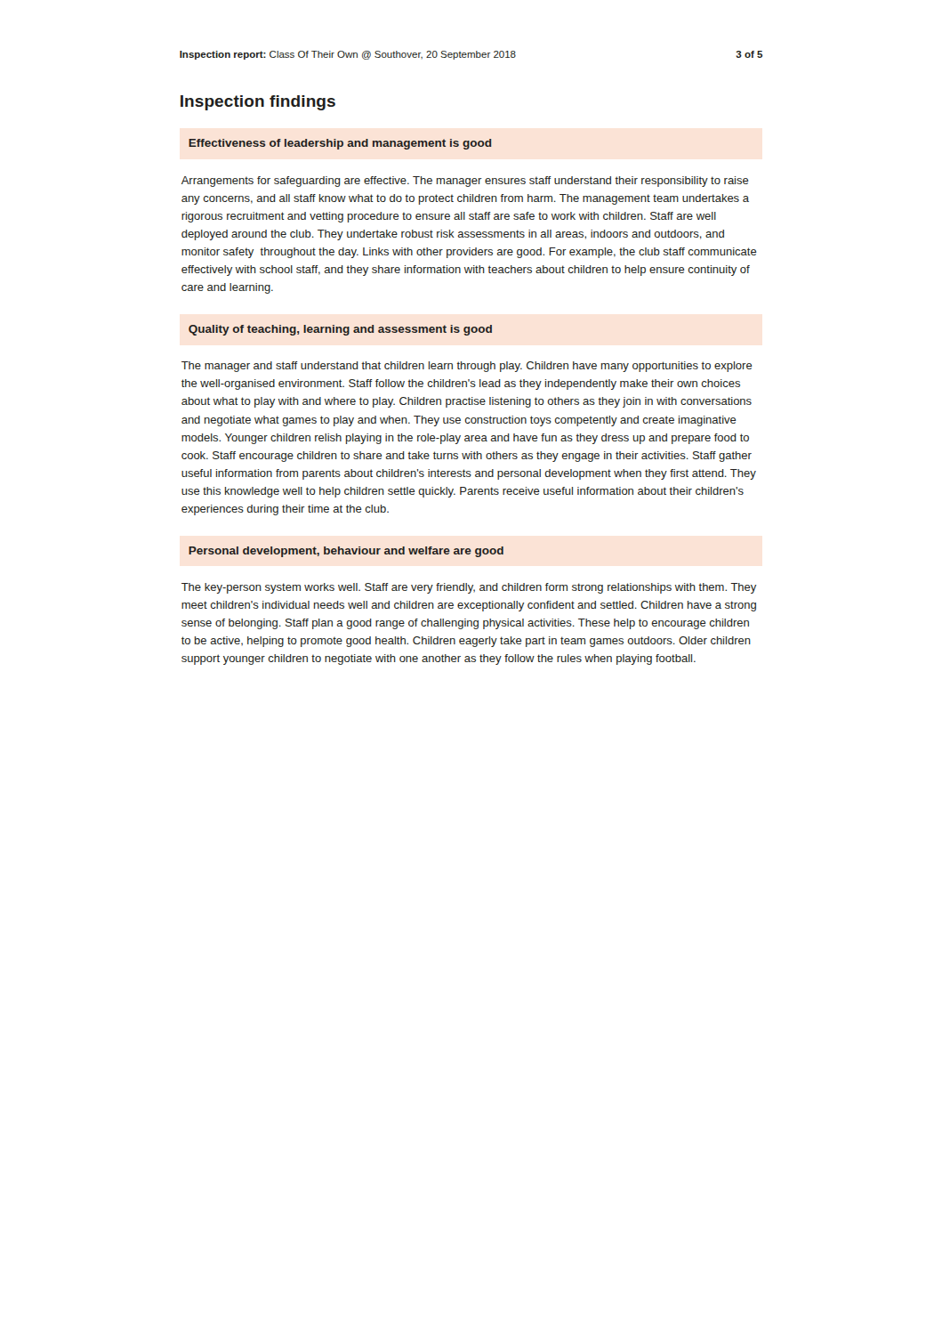Inspection report: Class Of Their Own @ Southover, 20 September 2018
3 of 5
Inspection findings
Effectiveness of leadership and management is good
Arrangements for safeguarding are effective. The manager ensures staff understand their responsibility to raise any concerns, and all staff know what to do to protect children from harm. The management team undertakes a rigorous recruitment and vetting procedure to ensure all staff are safe to work with children. Staff are well deployed around the club. They undertake robust risk assessments in all areas, indoors and outdoors, and monitor safety throughout the day. Links with other providers are good. For example, the club staff communicate effectively with school staff, and they share information with teachers about children to help ensure continuity of care and learning.
Quality of teaching, learning and assessment is good
The manager and staff understand that children learn through play. Children have many opportunities to explore the well-organised environment. Staff follow the children's lead as they independently make their own choices about what to play with and where to play. Children practise listening to others as they join in with conversations and negotiate what games to play and when. They use construction toys competently and create imaginative models. Younger children relish playing in the role-play area and have fun as they dress up and prepare food to cook. Staff encourage children to share and take turns with others as they engage in their activities. Staff gather useful information from parents about children's interests and personal development when they first attend. They use this knowledge well to help children settle quickly. Parents receive useful information about their children's experiences during their time at the club.
Personal development, behaviour and welfare are good
The key-person system works well. Staff are very friendly, and children form strong relationships with them. They meet children's individual needs well and children are exceptionally confident and settled. Children have a strong sense of belonging. Staff plan a good range of challenging physical activities. These help to encourage children to be active, helping to promote good health. Children eagerly take part in team games outdoors. Older children support younger children to negotiate with one another as they follow the rules when playing football.